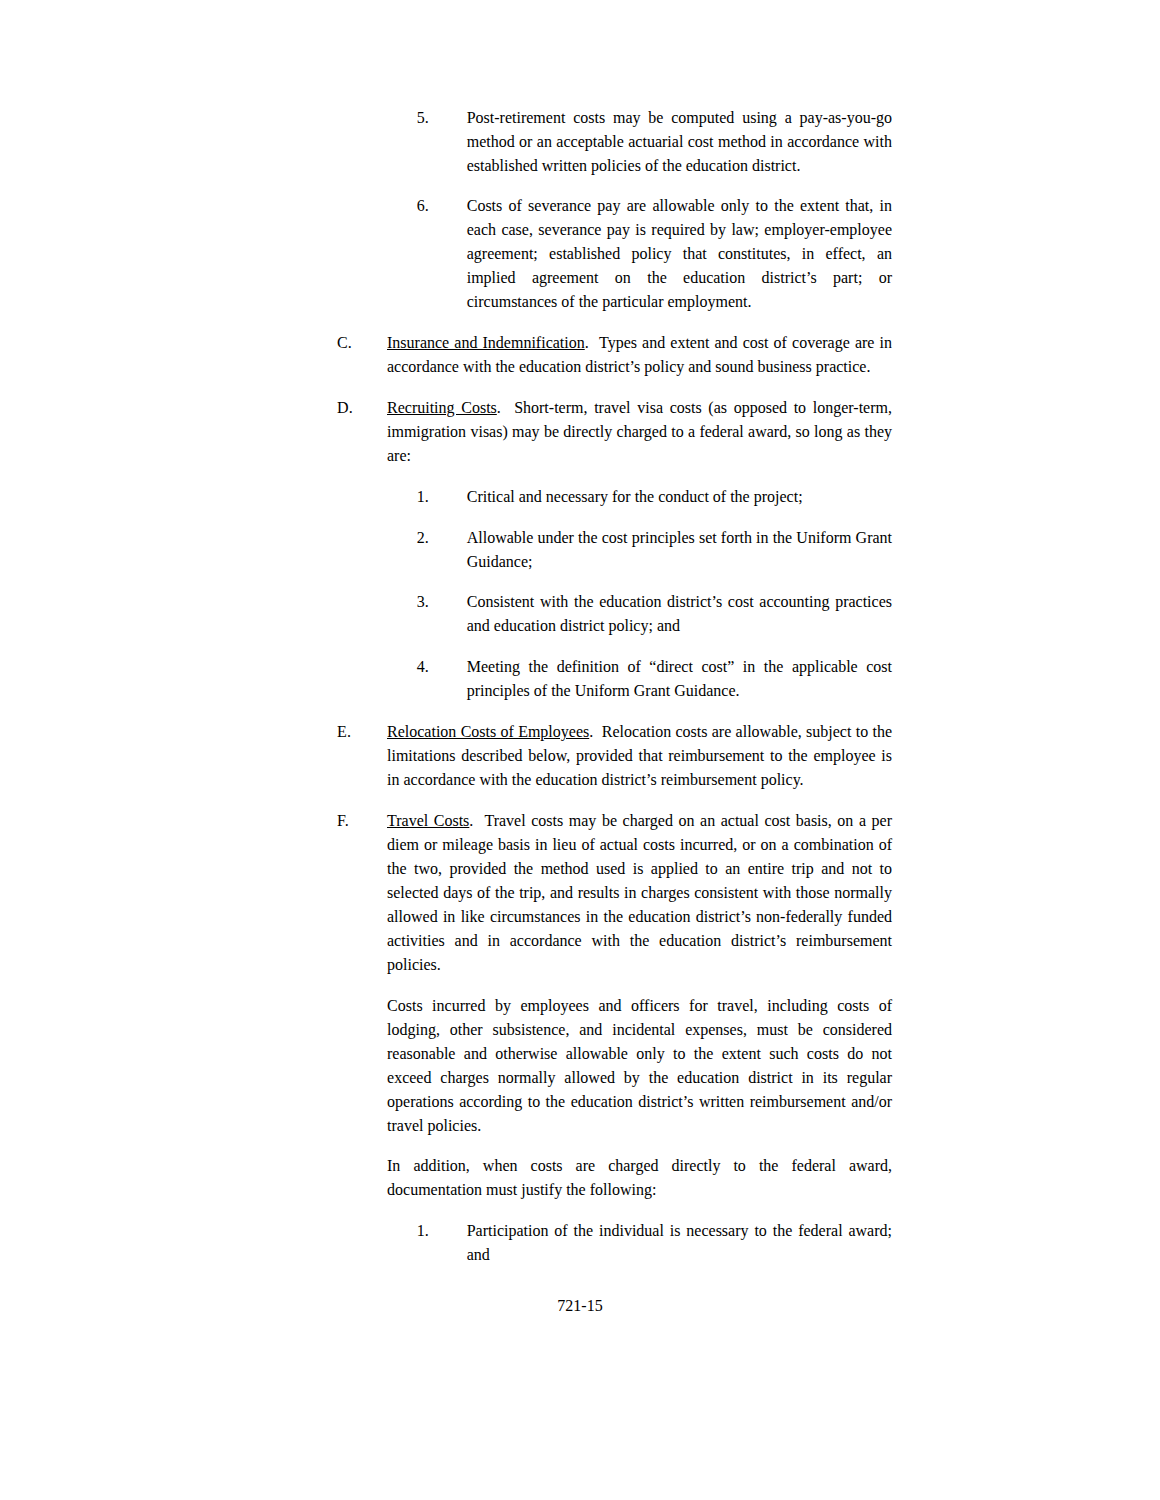5.
Post-retirement costs may be computed using a pay-as-you-go method or an acceptable actuarial cost method in accordance with established written policies of the education district.
6.
Costs of severance pay are allowable only to the extent that, in each case, severance pay is required by law; employer-employee agreement; established policy that constitutes, in effect, an implied agreement on the education district’s part; or circumstances of the particular employment.
C.
Insurance and Indemnification. Types and extent and cost of coverage are in accordance with the education district’s policy and sound business practice.
D.
Recruiting Costs. Short-term, travel visa costs (as opposed to longer-term, immigration visas) may be directly charged to a federal award, so long as they are:
1.
Critical and necessary for the conduct of the project;
2.
Allowable under the cost principles set forth in the Uniform Grant Guidance;
3.
Consistent with the education district’s cost accounting practices and education district policy; and
4.
Meeting the definition of “direct cost” in the applicable cost principles of the Uniform Grant Guidance.
E.
Relocation Costs of Employees. Relocation costs are allowable, subject to the limitations described below, provided that reimbursement to the employee is in accordance with the education district’s reimbursement policy.
F.
Travel Costs. Travel costs may be charged on an actual cost basis, on a per diem or mileage basis in lieu of actual costs incurred, or on a combination of the two, provided the method used is applied to an entire trip and not to selected days of the trip, and results in charges consistent with those normally allowed in like circumstances in the education district’s non-federally funded activities and in accordance with the education district’s reimbursement policies.
Costs incurred by employees and officers for travel, including costs of lodging, other subsistence, and incidental expenses, must be considered reasonable and otherwise allowable only to the extent such costs do not exceed charges normally allowed by the education district in its regular operations according to the education district’s written reimbursement and/or travel policies.
In addition, when costs are charged directly to the federal award, documentation must justify the following:
1.
Participation of the individual is necessary to the federal award; and
721-15